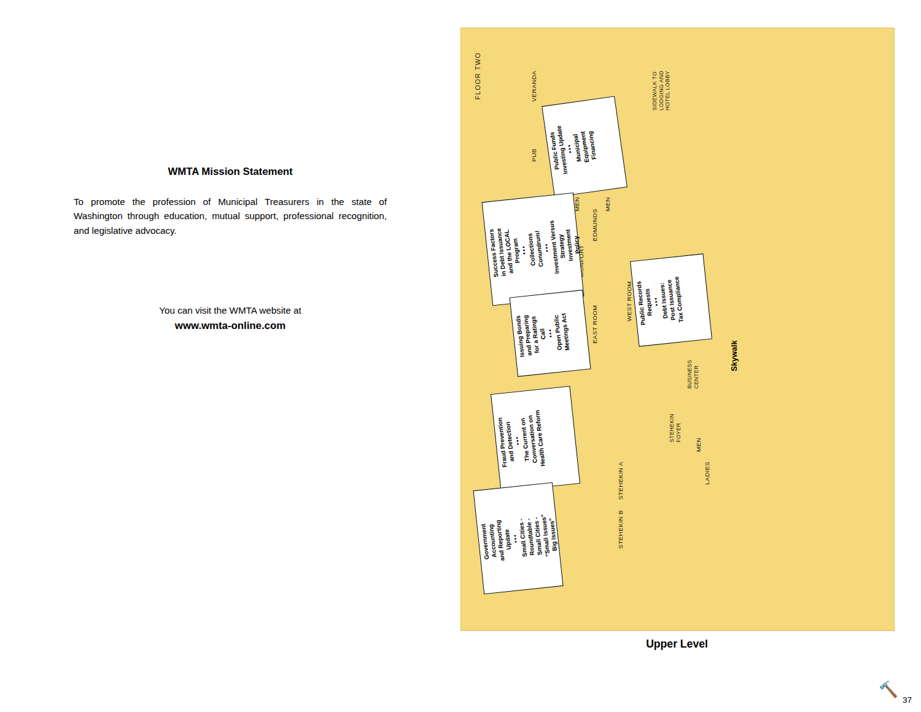WMTA Mission Statement
To promote the profession of Municipal Treasurers in the state of Washington through education, mutual support, professional recognition, and legislative advocacy.
You can visit the WMTA website at
www.wmta-online.com
FLOOR TWO VERANDA PUB MEN MEN EDMUNDS MONFORT EAST ROOM WEST ROOM SIDEWALK TO
LODGING AND
HOTEL LOBBY BUSINESS
CENTER STEHEKIN
FOYER MEN LADIES STEHEKIN A STEHEKIN B Skywalk
Public Funds
Investing Update
•••
Municipal
Equipment
Financing
Success Factors
in Debt Issuance
and the LOCAL
Program
•••
Collections
Conundrum!
•••
Investment Versus
Strategy
Investment
Policy
Issuing Bonds
and Preparing
for a Ratings
Call
•••
Open Public
Meetings Act
Public Records
Requests
•••
Debt Issues:
Post Issuance
Tax Compliance
Fraud Prevention
and Detection
•••
The Current on
Conversation on
Health Care Reform
Government
Accounting
and Reporting
Update
•••
Small Cities -
Roundtable -
Small Cities -
“Small Issues”
Big Issues”
Upper Level
🔨 37